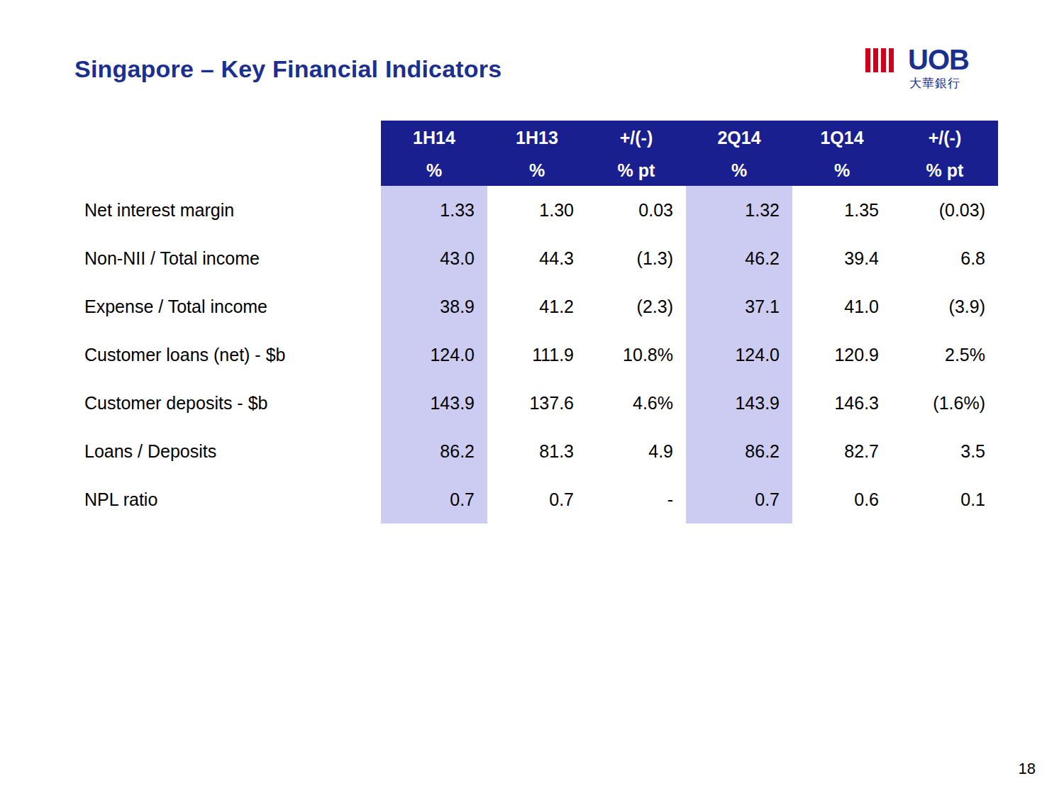Singapore – Key Financial Indicators
UOB
大華銀行
| | 1H14 | 1H13 | +/(-) | 2Q14 | 1Q14 | +/(-) |
| --- | --- | --- | --- | --- | --- | --- |
| | % | % | % pt | % | % | % pt |
| Net interest margin | 1.33 | 1.30 | 0.03 | 1.32 | 1.35 | (0.03) |
| Non-NII / Total income | 43.0 | 44.3 | (1.3) | 46.2 | 39.4 | 6.8 |
| Expense / Total income | 38.9 | 41.2 | (2.3) | 37.1 | 41.0 | (3.9) |
| Customer loans (net) - $b | 124.0 | 111.9 | 10.8% | 124.0 | 120.9 | 2.5% |
| Customer deposits - $b | 143.9 | 137.6 | 4.6% | 143.9 | 146.3 | (1.6%) |
| Loans / Deposits | 86.2 | 81.3 | 4.9 | 86.2 | 82.7 | 3.5 |
| NPL ratio | 0.7 | 0.7 | - | 0.7 | 0.6 | 0.1 |
18